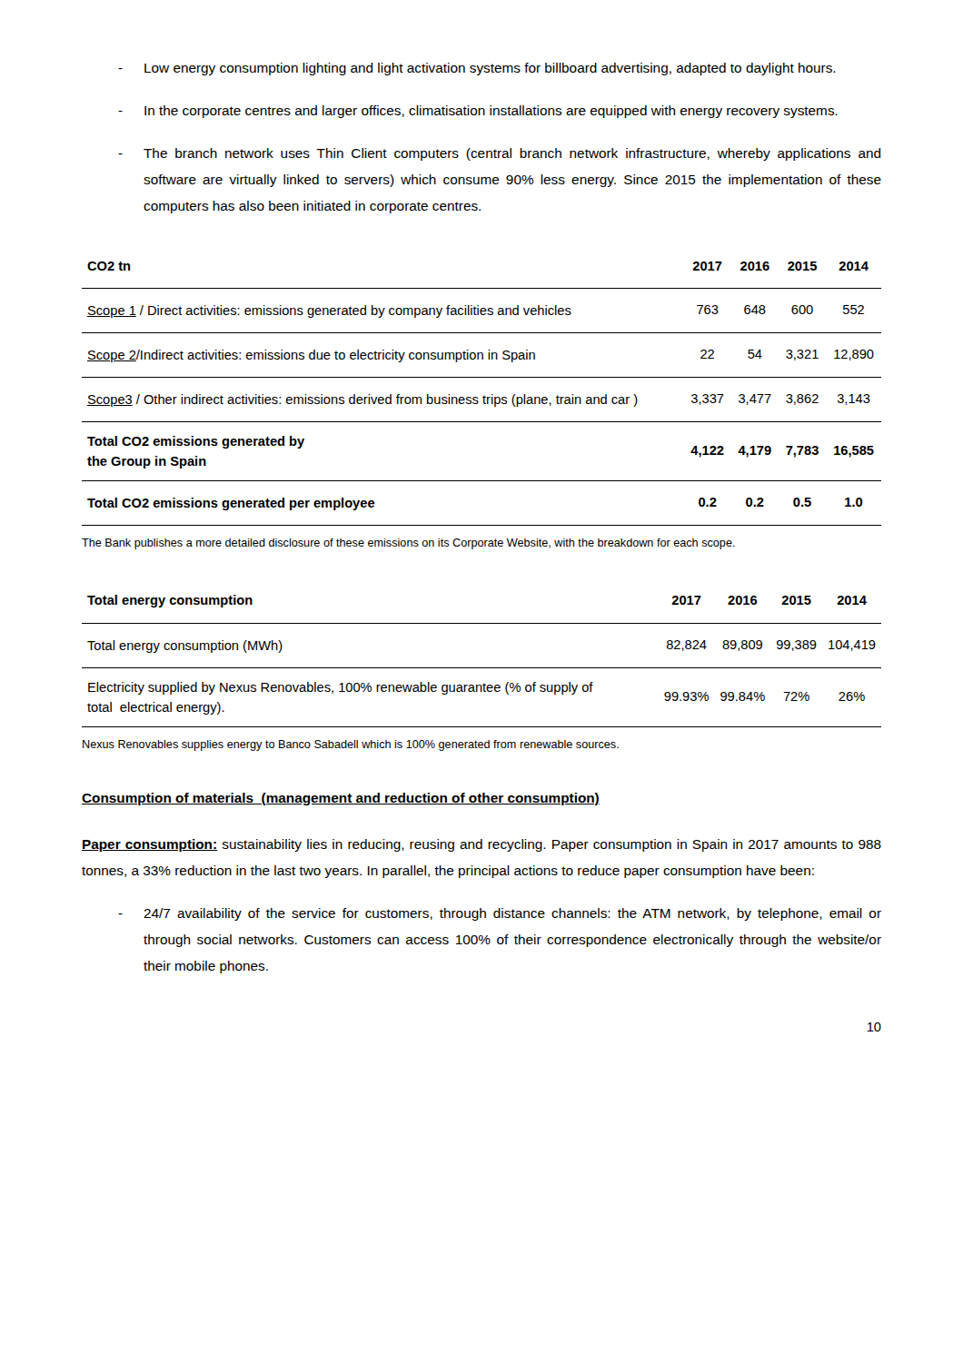Low energy consumption lighting and light activation systems for billboard advertising, adapted to daylight hours.
In the corporate centres and larger offices, climatisation installations are equipped with energy recovery systems.
The branch network uses Thin Client computers (central branch network infrastructure, whereby applications and software are virtually linked to servers) which consume 90% less energy. Since 2015 the implementation of these computers has also been initiated in corporate centres.
| CO2 tn | 2017 | 2016 | 2015 | 2014 |
| --- | --- | --- | --- | --- |
| Scope 1 / Direct activities: emissions generated by company facilities and vehicles | 763 | 648 | 600 | 552 |
| Scope 2 /Indirect activities: emissions due to electricity consumption in Spain | 22 | 54 | 3,321 | 12,890 |
| Scope3 / Other indirect activities: emissions derived from business trips (plane, train and car ) | 3,337 | 3,477 | 3,862 | 3,143 |
| Total CO2 emissions generated by the Group in Spain | 4,122 | 4,179 | 7,783 | 16,585 |
| Total CO2 emissions generated per employee | 0.2 | 0.2 | 0.5 | 1.0 |
The Bank publishes a more detailed disclosure of these emissions on its Corporate Website, with the breakdown for each scope.
| Total energy consumption | 2017 | 2016 | 2015 | 2014 |
| --- | --- | --- | --- | --- |
| Total energy consumption (MWh) | 82,824 | 89,809 | 99,389 | 104,419 |
| Electricity supplied by Nexus Renovables, 100% renewable guarantee (% of supply of total electrical energy). | 99.93% | 99.84% | 72% | 26% |
Nexus Renovables supplies energy to Banco Sabadell which is 100% generated from renewable sources.
Consumption of materials (management and reduction of other consumption)
Paper consumption: sustainability lies in reducing, reusing and recycling. Paper consumption in Spain in 2017 amounts to 988 tonnes, a 33% reduction in the last two years. In parallel, the principal actions to reduce paper consumption have been:
24/7 availability of the service for customers, through distance channels: the ATM network, by telephone, email or through social networks. Customers can access 100% of their correspondence electronically through the website/or their mobile phones.
10